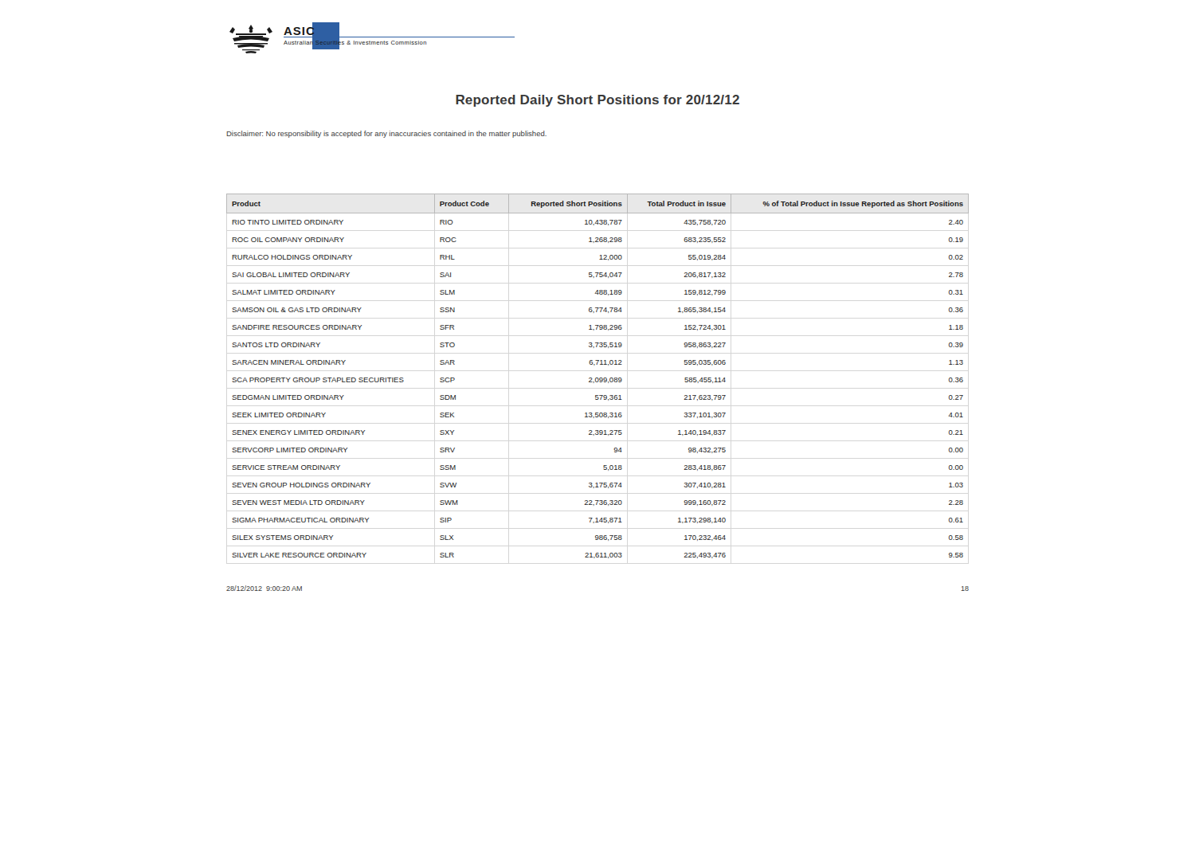ASIC
Australian Securities & Investments Commission
Reported Daily Short Positions for 20/12/12
Disclaimer: No responsibility is accepted for any inaccuracies contained in the matter published.
| Product | Product Code | Reported Short Positions | Total Product in Issue | % of Total Product in Issue Reported as Short Positions |
| --- | --- | --- | --- | --- |
| RIO TINTO LIMITED ORDINARY | RIO | 10,438,787 | 435,758,720 | 2.40 |
| ROC OIL COMPANY ORDINARY | ROC | 1,268,298 | 683,235,552 | 0.19 |
| RURALCO HOLDINGS ORDINARY | RHL | 12,000 | 55,019,284 | 0.02 |
| SAI GLOBAL LIMITED ORDINARY | SAI | 5,754,047 | 206,817,132 | 2.78 |
| SALMAT LIMITED ORDINARY | SLM | 488,189 | 159,812,799 | 0.31 |
| SAMSON OIL & GAS LTD ORDINARY | SSN | 6,774,784 | 1,865,384,154 | 0.36 |
| SANDFIRE RESOURCES ORDINARY | SFR | 1,798,296 | 152,724,301 | 1.18 |
| SANTOS LTD ORDINARY | STO | 3,735,519 | 958,863,227 | 0.39 |
| SARACEN MINERAL ORDINARY | SAR | 6,711,012 | 595,035,606 | 1.13 |
| SCA PROPERTY GROUP STAPLED SECURITIES | SCP | 2,099,089 | 585,455,114 | 0.36 |
| SEDGMAN LIMITED ORDINARY | SDM | 579,361 | 217,623,797 | 0.27 |
| SEEK LIMITED ORDINARY | SEK | 13,508,316 | 337,101,307 | 4.01 |
| SENEX ENERGY LIMITED ORDINARY | SXY | 2,391,275 | 1,140,194,837 | 0.21 |
| SERVCORP LIMITED ORDINARY | SRV | 94 | 98,432,275 | 0.00 |
| SERVICE STREAM ORDINARY | SSM | 5,018 | 283,418,867 | 0.00 |
| SEVEN GROUP HOLDINGS ORDINARY | SVW | 3,175,674 | 307,410,281 | 1.03 |
| SEVEN WEST MEDIA LTD ORDINARY | SWM | 22,736,320 | 999,160,872 | 2.28 |
| SIGMA PHARMACEUTICAL ORDINARY | SIP | 7,145,871 | 1,173,298,140 | 0.61 |
| SILEX SYSTEMS ORDINARY | SLX | 986,758 | 170,232,464 | 0.58 |
| SILVER LAKE RESOURCE ORDINARY | SLR | 21,611,003 | 225,493,476 | 9.58 |
28/12/2012 9:00:20 AM
18